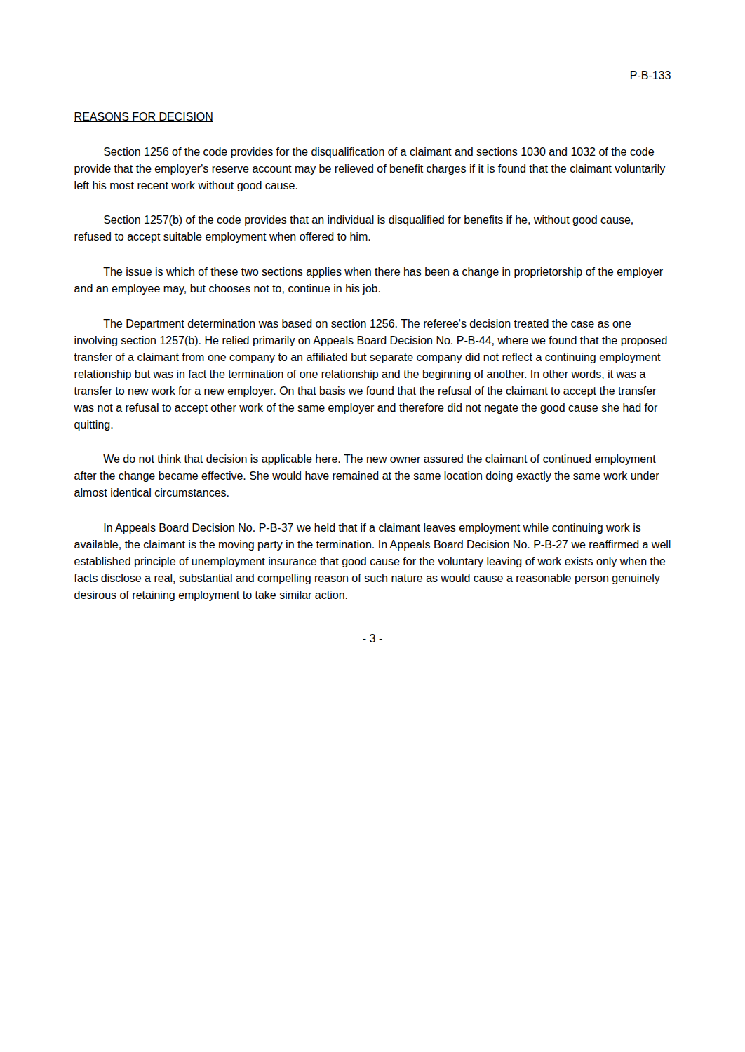P-B-133
REASONS FOR DECISION
Section 1256 of the code provides for the disqualification of a claimant and sections 1030 and 1032 of the code provide that the employer's reserve account may be relieved of benefit charges if it is found that the claimant voluntarily left his most recent work without good cause.
Section 1257(b) of the code provides that an individual is disqualified for benefits if he, without good cause, refused to accept suitable employment when offered to him.
The issue is which of these two sections applies when there has been a change in proprietorship of the employer and an employee may, but chooses not to, continue in his job.
The Department determination was based on section 1256. The referee's decision treated the case as one involving section 1257(b). He relied primarily on Appeals Board Decision No. P-B-44, where we found that the proposed transfer of a claimant from one company to an affiliated but separate company did not reflect a continuing employment relationship but was in fact the termination of one relationship and the beginning of another. In other words, it was a transfer to new work for a new employer. On that basis we found that the refusal of the claimant to accept the transfer was not a refusal to accept other work of the same employer and therefore did not negate the good cause she had for quitting.
We do not think that decision is applicable here. The new owner assured the claimant of continued employment after the change became effective. She would have remained at the same location doing exactly the same work under almost identical circumstances.
In Appeals Board Decision No. P-B-37 we held that if a claimant leaves employment while continuing work is available, the claimant is the moving party in the termination. In Appeals Board Decision No. P-B-27 we reaffirmed a well established principle of unemployment insurance that good cause for the voluntary leaving of work exists only when the facts disclose a real, substantial and compelling reason of such nature as would cause a reasonable person genuinely desirous of retaining employment to take similar action.
- 3 -